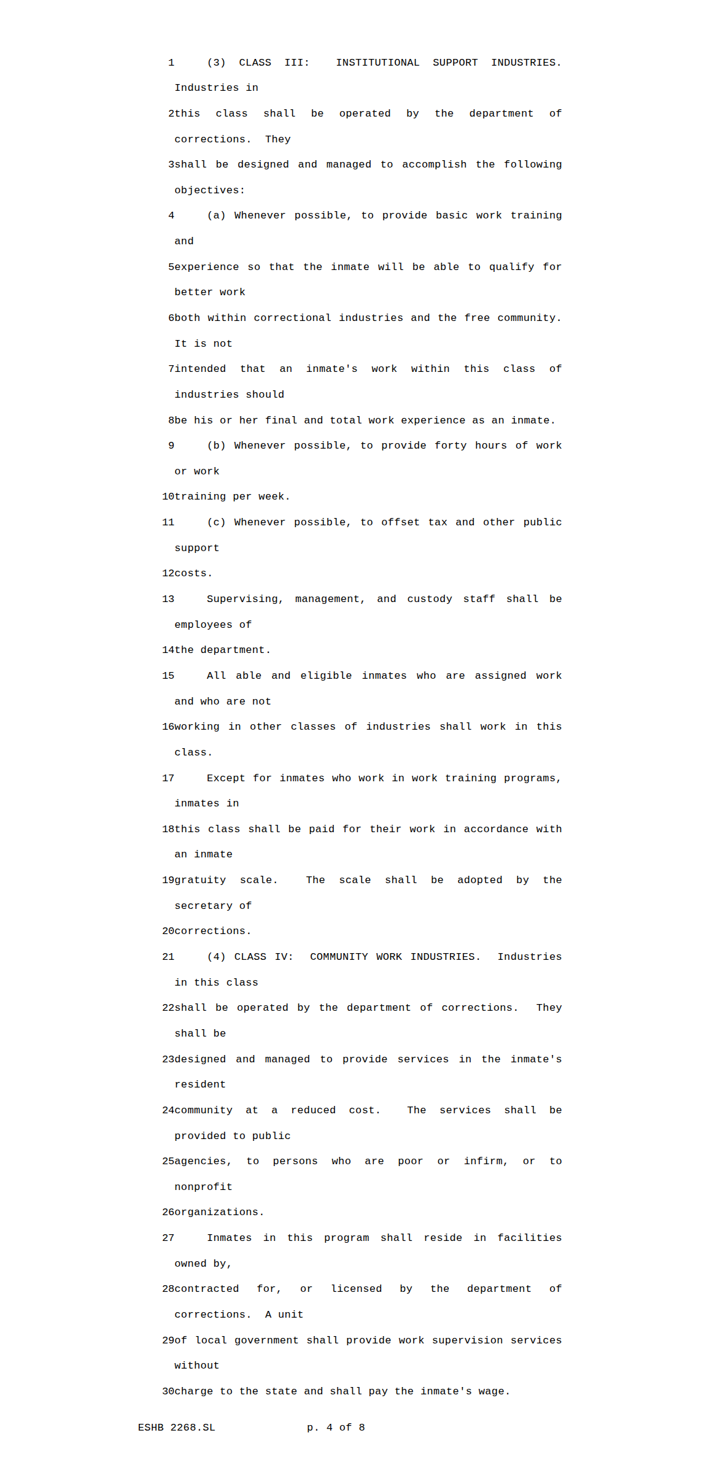| 1 | (3) CLASS III: INSTITUTIONAL SUPPORT INDUSTRIES. Industries in |
| 2 | this class shall be operated by the department of corrections. They |
| 3 | shall be designed and managed to accomplish the following objectives: |
| 4 | (a) Whenever possible, to provide basic work training and |
| 5 | experience so that the inmate will be able to qualify for better work |
| 6 | both within correctional industries and the free community. It is not |
| 7 | intended that an inmate's work within this class of industries should |
| 8 | be his or her final and total work experience as an inmate. |
| 9 | (b) Whenever possible, to provide forty hours of work or work |
| 10 | training per week. |
| 11 | (c) Whenever possible, to offset tax and other public support |
| 12 | costs. |
| 13 | Supervising, management, and custody staff shall be employees of |
| 14 | the department. |
| 15 | All able and eligible inmates who are assigned work and who are not |
| 16 | working in other classes of industries shall work in this class. |
| 17 | Except for inmates who work in work training programs, inmates in |
| 18 | this class shall be paid for their work in accordance with an inmate |
| 19 | gratuity scale. The scale shall be adopted by the secretary of |
| 20 | corrections. |
| 21 | (4) CLASS IV: COMMUNITY WORK INDUSTRIES. Industries in this class |
| 22 | shall be operated by the department of corrections. They shall be |
| 23 | designed and managed to provide services in the inmate's resident |
| 24 | community at a reduced cost. The services shall be provided to public |
| 25 | agencies, to persons who are poor or infirm, or to nonprofit |
| 26 | organizations. |
| 27 | Inmates in this program shall reside in facilities owned by, |
| 28 | contracted for, or licensed by the department of corrections. A unit |
| 29 | of local government shall provide work supervision services without |
| 30 | charge to the state and shall pay the inmate's wage. |
ESHB 2268.SL p. 4 of 8